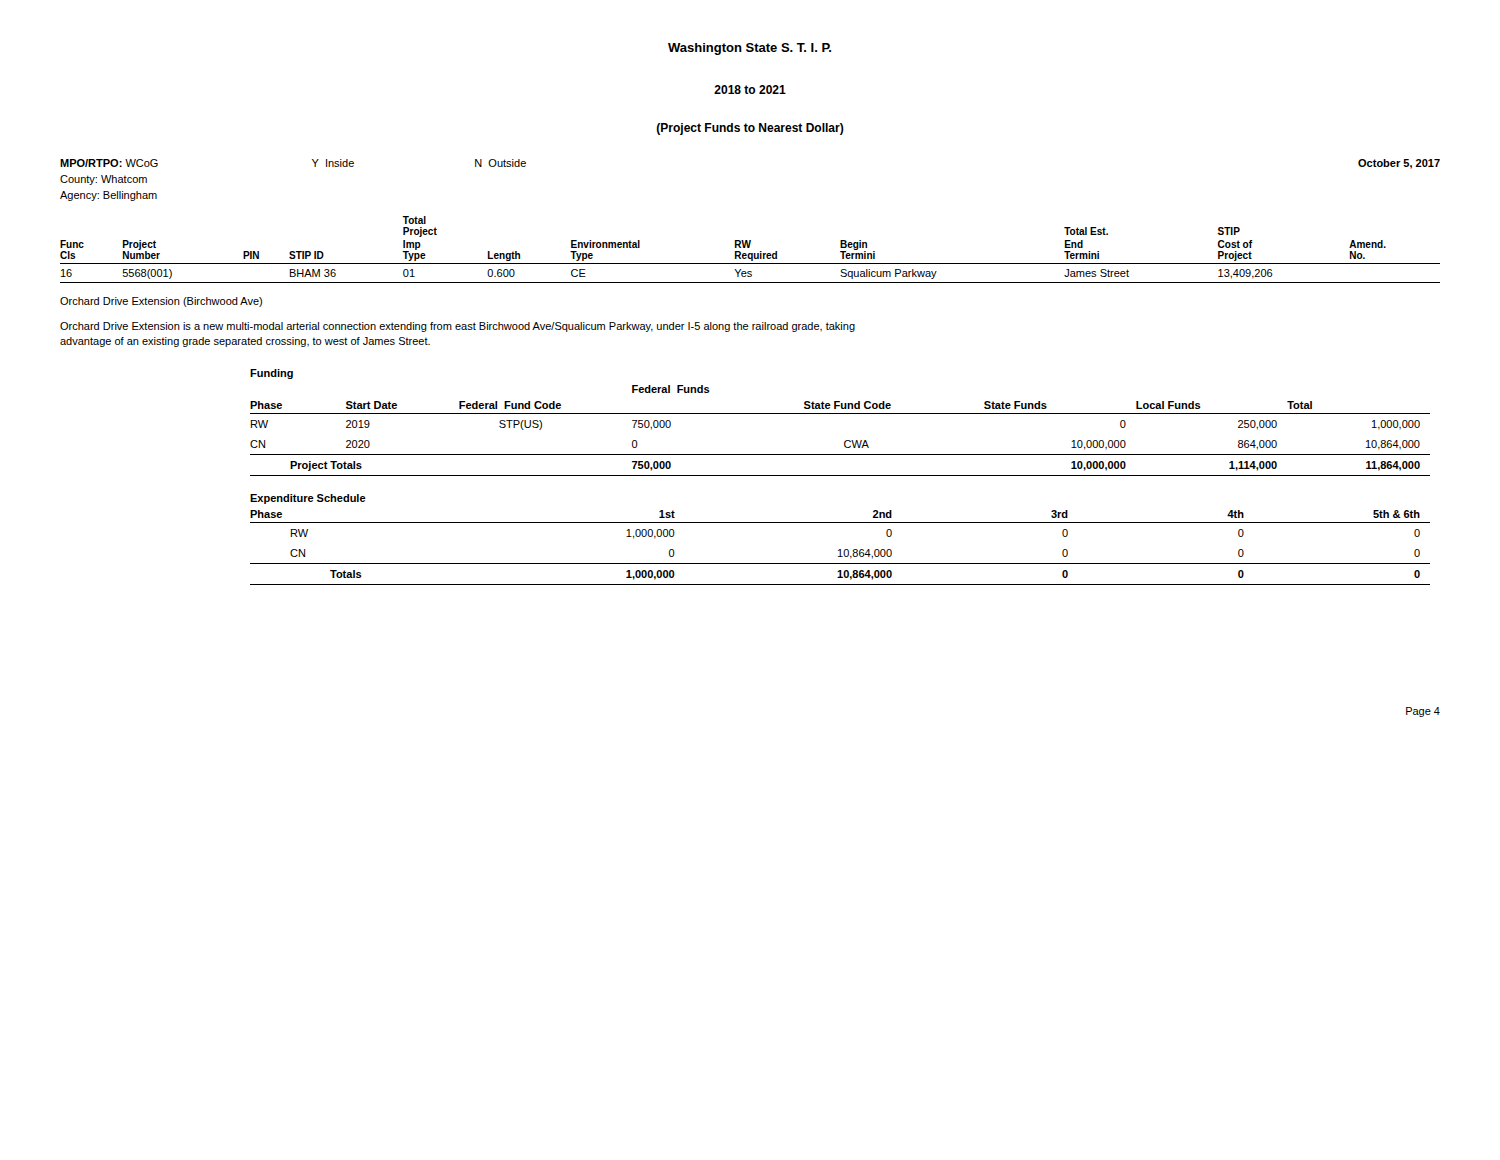Washington State S. T. I. P.
2018 to 2021
(Project Funds to Nearest Dollar)
MPO/RTPO: WCoG Y Inside N Outside
October 5, 2017
County: Whatcom
Agency: Bellingham
| | | | | Total Project | | | | | Total Est. | STIP |
| --- | --- | --- | --- | --- | --- | --- | --- | --- | --- | --- |
| Func Cls | Project Number | PIN | STIP ID | Imp Type | Length | Environmental Type | RW Required | Begin Termini | End Termini | Cost of Project | Amend. No. |
| 16 | 5568(001) | | BHAM 36 | 01 | 0.600 | CE | Yes | Squalicum Parkway | James Street | 13,409,206 | |
Orchard Drive Extension (Birchwood Ave)
Orchard Drive Extension is a new multi-modal arterial connection extending from east Birchwood Ave/Squalicum Parkway, under I-5 along the railroad grade, taking advantage of an existing grade separated crossing, to west of James Street.
Funding
| | | | Federal Funds | | | | |
| --- | --- | --- | --- | --- | --- | --- | --- |
| Phase | Start Date | Federal Fund Code | | State Fund Code | State Funds | Local Funds | Total |
| RW | 2019 | STP(US) | 750,000 | | 0 | 250,000 | 1,000,000 |
| CN | 2020 | | 0 | CWA | 10,000,000 | 864,000 | 10,864,000 |
| Project Totals | | 750,000 | | 10,000,000 | 1,114,000 | 11,864,000 |
Expenditure Schedule
| Phase | 1st | 2nd | 3rd | 4th | 5th & 6th |
| --- | --- | --- | --- | --- | --- |
| RW | 1,000,000 | 0 | 0 | 0 | 0 |
| CN | 0 | 10,864,000 | 0 | 0 | 0 |
| Totals | 1,000,000 | 10,864,000 | 0 | 0 | 0 |
Page 4